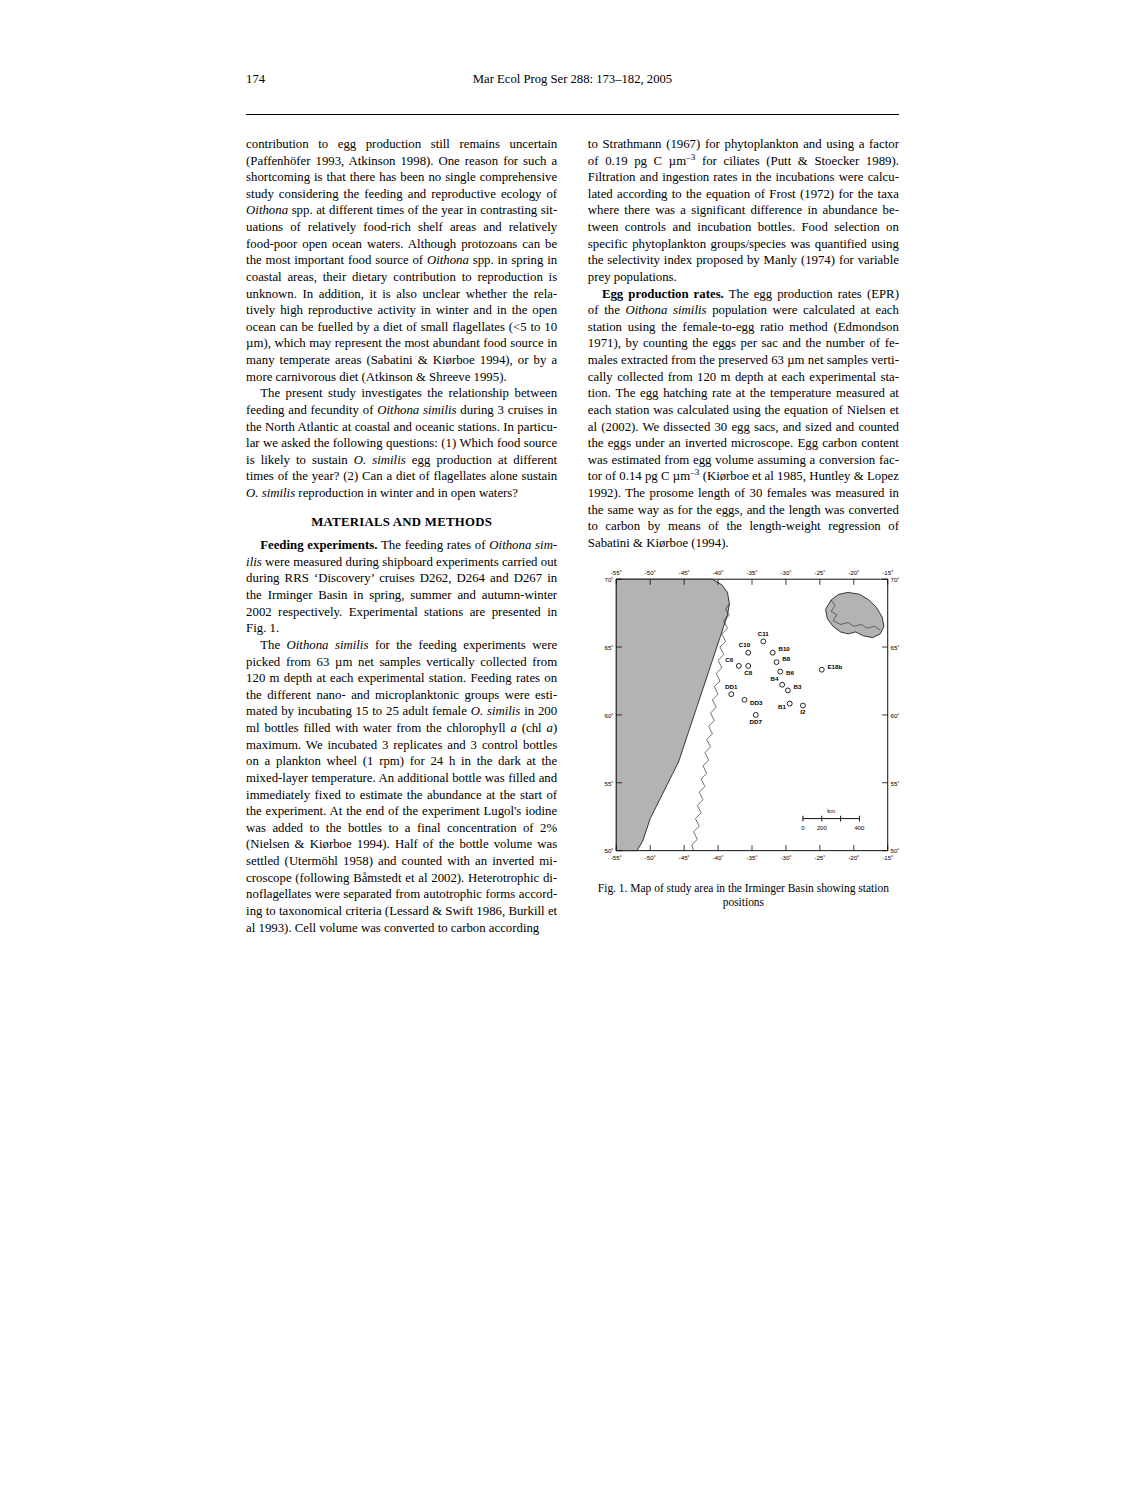174
Mar Ecol Prog Ser 288: 173–182, 2005
contribution to egg production still remains uncertain (Paffenhöfer 1993, Atkinson 1998). One reason for such a shortcoming is that there has been no single comprehensive study considering the feeding and reproductive ecology of Oithona spp. at different times of the year in contrasting situations of relatively food-rich shelf areas and relatively food-poor open ocean waters. Although protozoans can be the most important food source of Oithona spp. in spring in coastal areas, their dietary contribution to reproduction is unknown. In addition, it is also unclear whether the relatively high reproductive activity in winter and in the open ocean can be fuelled by a diet of small flagellates (<5 to 10 µm), which may represent the most abundant food source in many temperate areas (Sabatini & Kiørboe 1994), or by a more carnivorous diet (Atkinson & Shreeve 1995).
The present study investigates the relationship between feeding and fecundity of Oithona similis during 3 cruises in the North Atlantic at coastal and oceanic stations. In particular we asked the following questions: (1) Which food source is likely to sustain O. similis egg production at different times of the year? (2) Can a diet of flagellates alone sustain O. similis reproduction in winter and in open waters?
Materials and methods
Feeding experiments. The feeding rates of Oithona similis were measured during shipboard experiments carried out during RRS ‘Discovery’ cruises D262, D264 and D267 in the Irminger Basin in spring, summer and autumn-winter 2002 respectively. Experimental stations are presented in Fig. 1.
The Oithona similis for the feeding experiments were picked from 63 µm net samples vertically collected from 120 m depth at each experimental station. Feeding rates on the different nano- and microplanktonic groups were estimated by incubating 15 to 25 adult female O. similis in 200 ml bottles filled with water from the chlorophyll a (chl a) maximum. We incubated 3 replicates and 3 control bottles on a plankton wheel (1 rpm) for 24 h in the dark at the mixed-layer temperature. An additional bottle was filled and immediately fixed to estimate the abundance at the start of the experiment. At the end of the experiment Lugol's iodine was added to the bottles to a final concentration of 2% (Nielsen & Kiørboe 1994). Half of the bottle volume was settled (Utermöhl 1958) and counted with an inverted microscope (following Båmstedt et al 2002). Heterotrophic dinoflagellates were separated from autotrophic forms according to taxonomical criteria (Lessard & Swift 1986, Burkill et al 1993). Cell volume was converted to carbon according
to Strathmann (1967) for phytoplankton and using a factor of 0.19 pg C µm–3 for ciliates (Putt & Stoecker 1989). Filtration and ingestion rates in the incubations were calculated according to the equation of Frost (1972) for the taxa where there was a significant difference in abundance between controls and incubation bottles. Food selection on specific phytoplankton groups/species was quantified using the selectivity index proposed by Manly (1974) for variable prey populations.
Egg production rates. The egg production rates (EPR) of the Oithona similis population were calculated at each station using the female-to-egg ratio method (Edmondson 1971), by counting the eggs per sac and the number of females extracted from the preserved 63 µm net samples vertically collected from 120 m depth at each experimental station. The egg hatching rate at the temperature measured at each station was calculated using the equation of Nielsen et al (2002). We dissected 30 egg sacs, and sized and counted the eggs under an inverted microscope. Egg carbon content was estimated from egg volume assuming a conversion factor of 0.14 pg C µm–3 (Kiørboe et al 1985, Huntley & Lopez 1992). The prosome length of 30 females was measured in the same way as for the eggs, and the length was converted to carbon by means of the length-weight regression of Sabatini & Kiørboe (1994).
-55˚ -50˚ -45˚ -40˚ -35˚ -30˚ -25˚ -20˚ -15˚ -55˚ -50˚ -45˚ -40˚ -35˚ -30˚ -25˚ -20˚ -15˚ 70˚ 65˚ 60˚ 55˚ 50˚ 70˚ 65˚ 60˚ 55˚ 50˚ C11 C10 B10 B8 C6 C8 B6 E18b B4 B3 DD1 DD3 B1 I2 DD7 km 0 200 400
Fig. 1. Map of study area in the Irminger Basin showing station positions